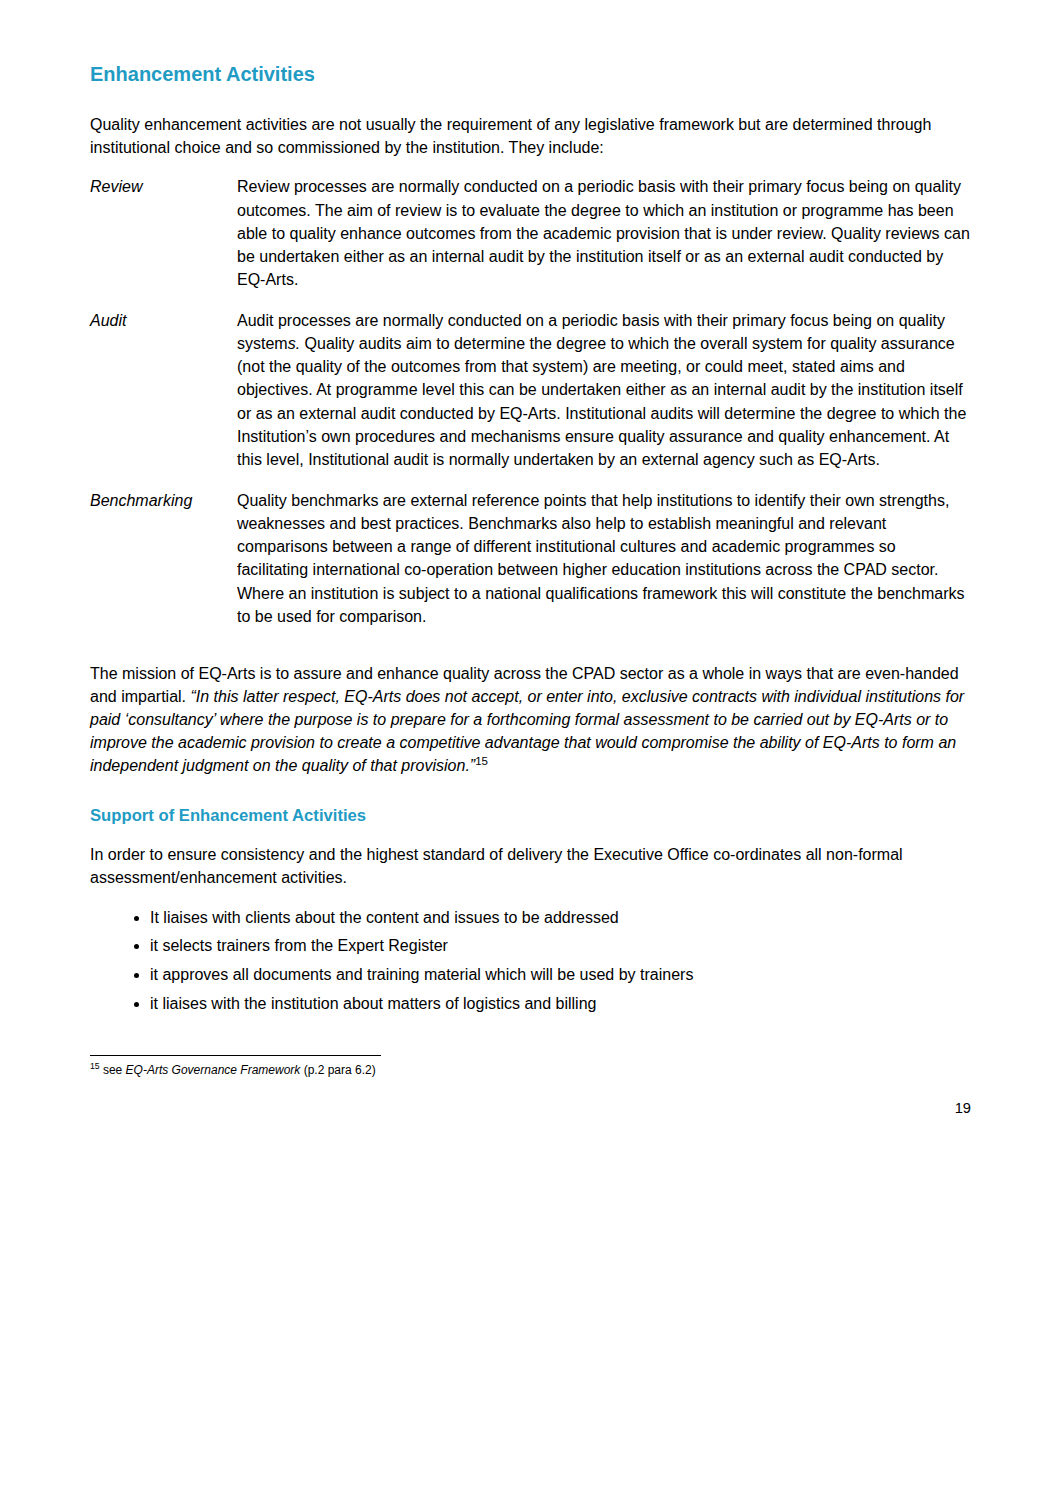Enhancement Activities
Quality enhancement activities are not usually the requirement of any legislative framework but are determined through institutional choice and so commissioned by the institution. They include:
| Review | Review processes are normally conducted on a periodic basis with their primary focus being on quality outcomes. The aim of review is to evaluate the degree to which an institution or programme has been able to quality enhance outcomes from the academic provision that is under review. Quality reviews can be undertaken either as an internal audit by the institution itself or as an external audit conducted by EQ-Arts. |
| Audit | Audit processes are normally conducted on a periodic basis with their primary focus being on quality system s. Quality audits aim to determine the degree to which the overall system for quality assurance (not the quality of the outcomes from that system) are meeting, or could meet, stated aims and objectives. At programme level this can be undertaken either as an internal audit by the institution itself or as an external audit conducted by EQ-Arts. Institutional audits will determine the degree to which the Institution’s own procedures and mechanisms ensure quality assurance and quality enhancement. At this level, Institutional audit is normally undertaken by an external agency such as EQ-Arts. |
| Benchmarking | Quality benchmarks are external reference points that help institutions to identify their own strengths, weaknesses and best practices. Benchmarks also help to establish meaningful and relevant comparisons between a range of different institutional cultures and academic programmes so facilitating international co-operation between higher education institutions across the CPAD sector. Where an institution is subject to a national qualifications framework this will constitute the benchmarks to be used for comparison. |
The mission of EQ-Arts is to assure and enhance quality across the CPAD sector as a whole in ways that are even-handed and impartial. “In this latter respect, EQ-Arts does not accept, or enter into, exclusive contracts with individual institutions for paid ‘consultancy’ where the purpose is to prepare for a forthcoming formal assessment to be carried out by EQ-Arts or to improve the academic provision to create a competitive advantage that would compromise the ability of EQ-Arts to form an independent judgment on the quality of that provision.”15
Support of Enhancement Activities
In order to ensure consistency and the highest standard of delivery the Executive Office co-ordinates all non-formal assessment/enhancement activities.
It liaises with clients about the content and issues to be addressed
it selects trainers from the Expert Register
it approves all documents and training material which will be used by trainers
it liaises with the institution about matters of logistics and billing
15 see EQ-Arts Governance Framework (p.2 para 6.2)
19